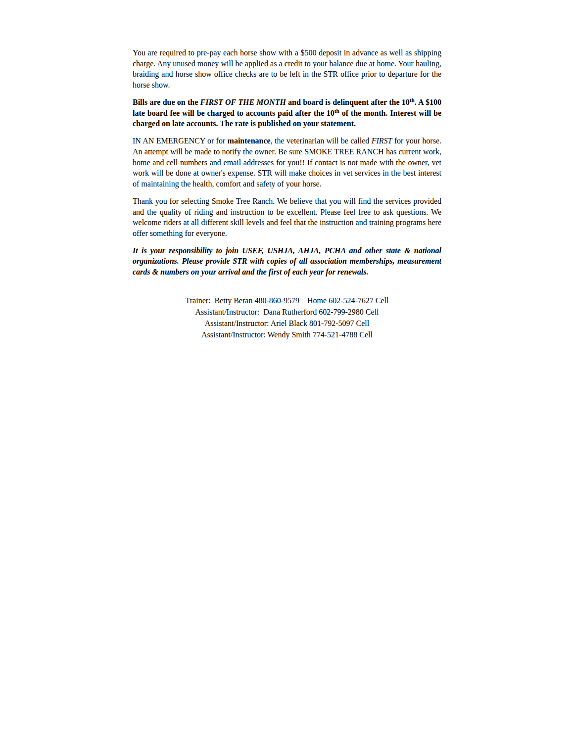You are required to pre-pay each horse show with a $500 deposit in advance as well as shipping charge. Any unused money will be applied as a credit to your balance due at home. Your hauling, braiding and horse show office checks are to be left in the STR office prior to departure for the horse show.
Bills are due on the FIRST OF THE MONTH and board is delinquent after the 10th. A $100 late board fee will be charged to accounts paid after the 10th of the month. Interest will be charged on late accounts. The rate is published on your statement.
IN AN EMERGENCY or for maintenance, the veterinarian will be called FIRST for your horse. An attempt will be made to notify the owner. Be sure SMOKE TREE RANCH has current work, home and cell numbers and email addresses for you!! If contact is not made with the owner, vet work will be done at owner's expense. STR will make choices in vet services in the best interest of maintaining the health, comfort and safety of your horse.
Thank you for selecting Smoke Tree Ranch. We believe that you will find the services provided and the quality of riding and instruction to be excellent. Please feel free to ask questions. We welcome riders at all different skill levels and feel that the instruction and training programs here offer something for everyone.
It is your responsibility to join USEF, USHJA, AHJA, PCHA and other state & national organizations. Please provide STR with copies of all association memberships, measurement cards & numbers on your arrival and the first of each year for renewals.
Trainer: Betty Beran 480-860-9579 Home 602-524-7627 Cell
Assistant/Instructor: Dana Rutherford 602-799-2980 Cell
Assistant/Instructor: Ariel Black 801-792-5097 Cell
Assistant/Instructor: Wendy Smith 774-521-4788 Cell